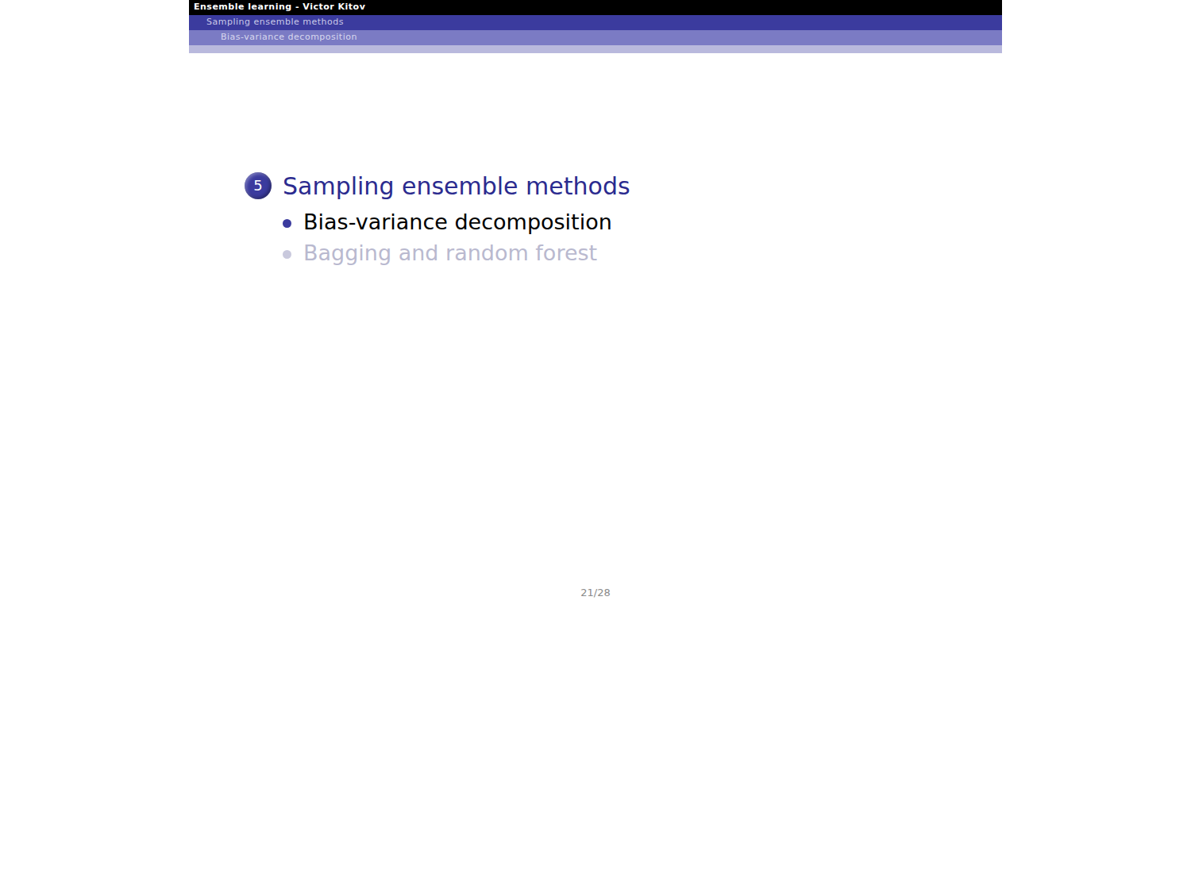Ensemble learning - Victor Kitov Sampling ensemble methods Bias-variance decomposition
5 Sampling ensemble methods
Bias-variance decomposition
Bagging and random forest
21/28